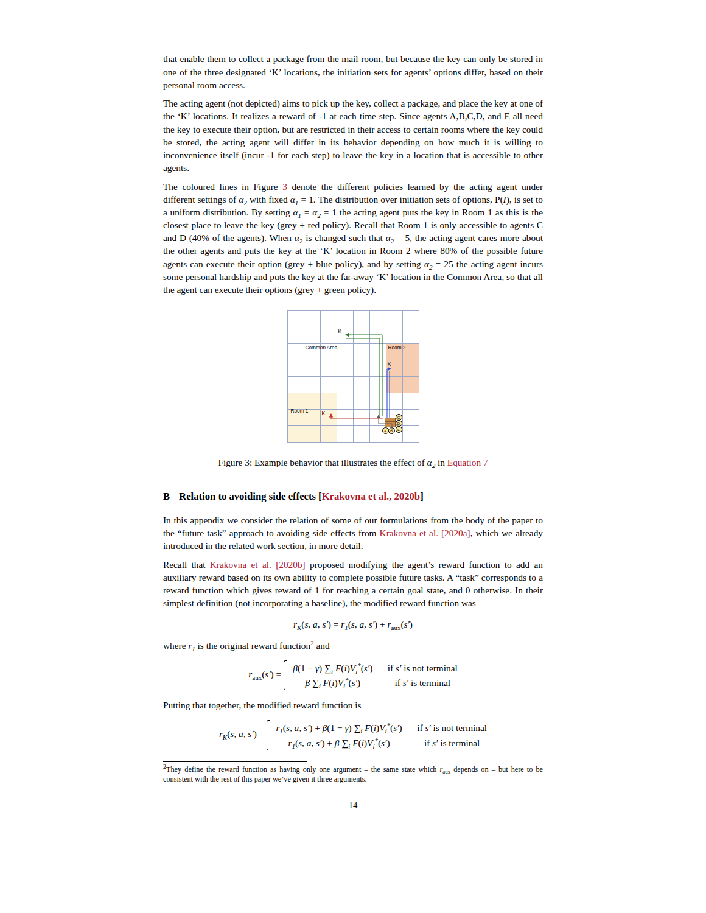that enable them to collect a package from the mail room, but because the key can only be stored in one of the three designated ‘K’ locations, the initiation sets for agents’ options differ, based on their personal room access.
The acting agent (not depicted) aims to pick up the key, collect a package, and place the key at one of the ‘K’ locations. It realizes a reward of -1 at each time step. Since agents A,B,C,D, and E all need the key to execute their option, but are restricted in their access to certain rooms where the key could be stored, the acting agent will differ in its behavior depending on how much it is willing to inconvenience itself (incur -1 for each step) to leave the key in a location that is accessible to other agents.
The coloured lines in Figure 3 denote the different policies learned by the acting agent under different settings of α2 with fixed α1 = 1. The distribution over initiation sets of options, P(I), is set to a uniform distribution. By setting α1 = α2 = 1 the acting agent puts the key in Room 1 as this is the closest place to leave the key (grey + red policy). Recall that Room 1 is only accessible to agents C and D (40% of the agents). When α2 is changed such that α2 = 5, the acting agent cares more about the other agents and puts the key at the ‘K’ location in Room 2 where 80% of the possible future agents can execute their option (grey + blue policy), and by setting α2 = 25 the acting agent incurs some personal hardship and puts the key at the far-away ‘K’ location in the Common Area, so that all the agent can execute their options (grey + green policy).
| | | | K | | | | |
| | | | | | | K | |
| | | K | | | | | |
Common Area Room 2 Room 1 C D E A B
Figure 3: Example behavior that illustrates the effect of α2 in Equation 7
BRelation to avoiding side effects [Krakovna et al., 2020b]
In this appendix we consider the relation of some of our formulations from the body of the paper to the “future task” approach to avoiding side effects from Krakovna et al. [2020a], which we already introduced in the related work section, in more detail.
Recall that Krakovna et al. [2020b] proposed modifying the agent’s reward function to add an auxiliary reward based on its own ability to complete possible future tasks. A “task” corresponds to a reward function which gives reward of 1 for reaching a certain goal state, and 0 otherwise. In their simplest definition (not incorporating a baseline), the modified reward function was
rK(s, a, s′) = r1(s, a, s′) + raux(s′)
where r1 is the original reward function2 and
raux(s′) =
| β (1 − γ ) ∑ i F ( i ) V i * ( s′ ) | if s′ is not terminal |
| β ∑ i F ( i ) V i * ( s′ ) | if s′ is terminal |
Putting that together, the modified reward function is
rK(s, a, s′) =
| r 1 ( s , a , s′ ) + β (1 − γ ) ∑ i F ( i ) V i * ( s′ ) | if s′ is not terminal |
| r 1 ( s , a , s′ ) + β ∑ i F ( i ) V i * ( s′ ) | if s′ is terminal |
2They define the reward function as having only one argument – the same state which raux depends on – but here to be consistent with the rest of this paper we’ve given it three arguments.
14